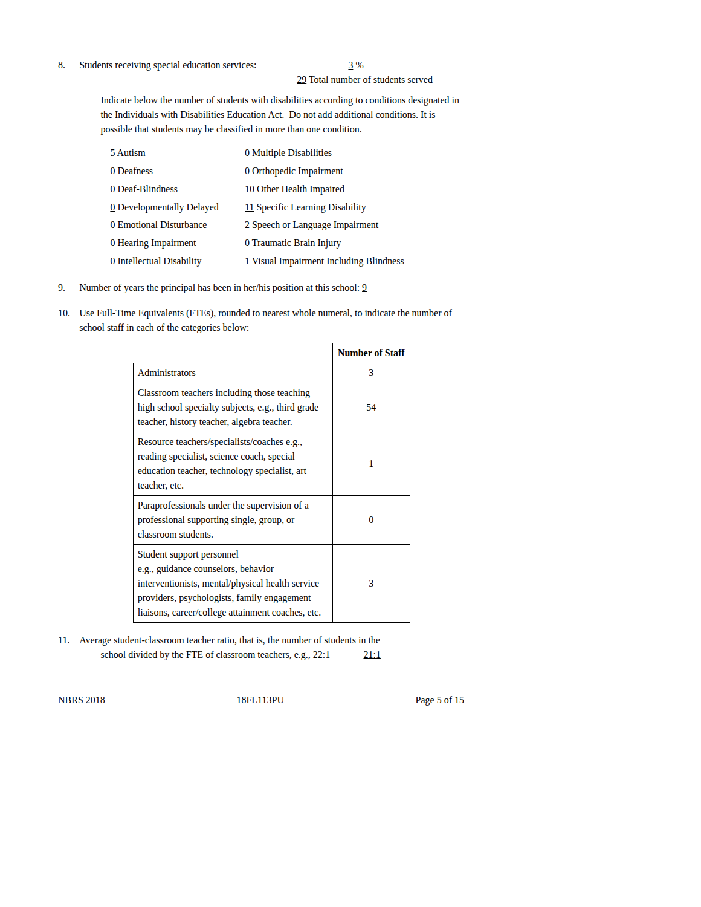8.
Students receiving special education services: 3 %
29 Total number of students served
Indicate below the number of students with disabilities according to conditions designated in the Individuals with Disabilities Education Act. Do not add additional conditions. It is possible that students may be classified in more than one condition.
| 5 Autism | 0 Multiple Disabilities |
| 0 Deafness | 0 Orthopedic Impairment |
| 0 Deaf-Blindness | 10 Other Health Impaired |
| 0 Developmentally Delayed | 11 Specific Learning Disability |
| 0 Emotional Disturbance | 2 Speech or Language Impairment |
| 0 Hearing Impairment | 0 Traumatic Brain Injury |
| 0 Intellectual Disability | 1 Visual Impairment Including Blindness |
9. Number of years the principal has been in her/his position at this school: 9
10. Use Full-Time Equivalents (FTEs), rounded to nearest whole numeral, to indicate the number of school staff in each of the categories below:
| | Number of Staff |
| Administrators | 3 |
| Classroom teachers including those teaching high school specialty subjects, e.g., third grade teacher, history teacher, algebra teacher. | 54 |
| Resource teachers/specialists/coaches e.g., reading specialist, science coach, special education teacher, technology specialist, art teacher, etc. | 1 |
| Paraprofessionals under the supervision of a professional supporting single, group, or classroom students. | 0 |
| Student support personnel e.g., guidance counselors, behavior interventionists, mental/physical health service providers, psychologists, family engagement liaisons, career/college attainment coaches, etc. | 3 |
11. Average student-classroom teacher ratio, that is, the number of students in the
school divided by the FTE of classroom teachers, e.g., 22:1 21:1
NBRS 2018 18FL113PU Page 5 of 15